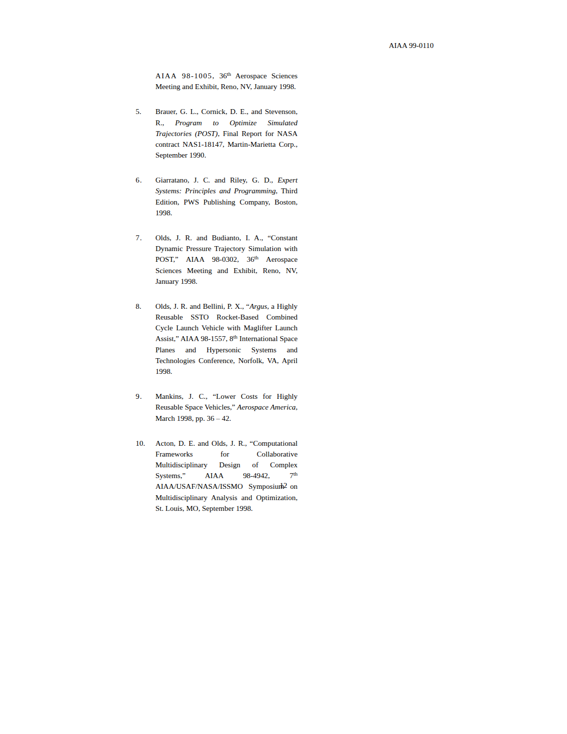AIAA 99-0110
AIAA 98-1005, 36th Aerospace Sciences Meeting and Exhibit, Reno, NV, January 1998.
5.
Brauer, G. L., Cornick, D. E., and Stevenson, R., Program to Optimize Simulated Trajectories (POST), Final Report for NASA contract NAS1-18147, Martin-Marietta Corp., September 1990.
6.
Giarratano, J. C. and Riley, G. D., Expert Systems: Principles and Programming, Third Edition, PWS Publishing Company, Boston, 1998.
7.
Olds, J. R. and Budianto, I. A., “Constant Dynamic Pressure Trajectory Simulation with POST,” AIAA 98-0302, 36th Aerospace Sciences Meeting and Exhibit, Reno, NV, January 1998.
8.
Olds, J. R. and Bellini, P. X., “Argus, a Highly Reusable SSTO Rocket-Based Combined Cycle Launch Vehicle with Maglifter Launch Assist,” AIAA 98-1557, 8th International Space Planes and Hypersonic Systems and Technologies Conference, Norfolk, VA, April 1998.
9.
Mankins, J. C., “Lower Costs for Highly Reusable Space Vehicles,” Aerospace America, March 1998, pp. 36 – 42.
10.
Acton, D. E. and Olds, J. R., “Computational Frameworks for Collaborative Multidisciplinary Design of Complex Systems,” AIAA 98-4942, 7th AIAA/USAF/NASA/ISSMO Symposium on Multidisciplinary Analysis and Optimization, St. Louis, MO, September 1998.
12